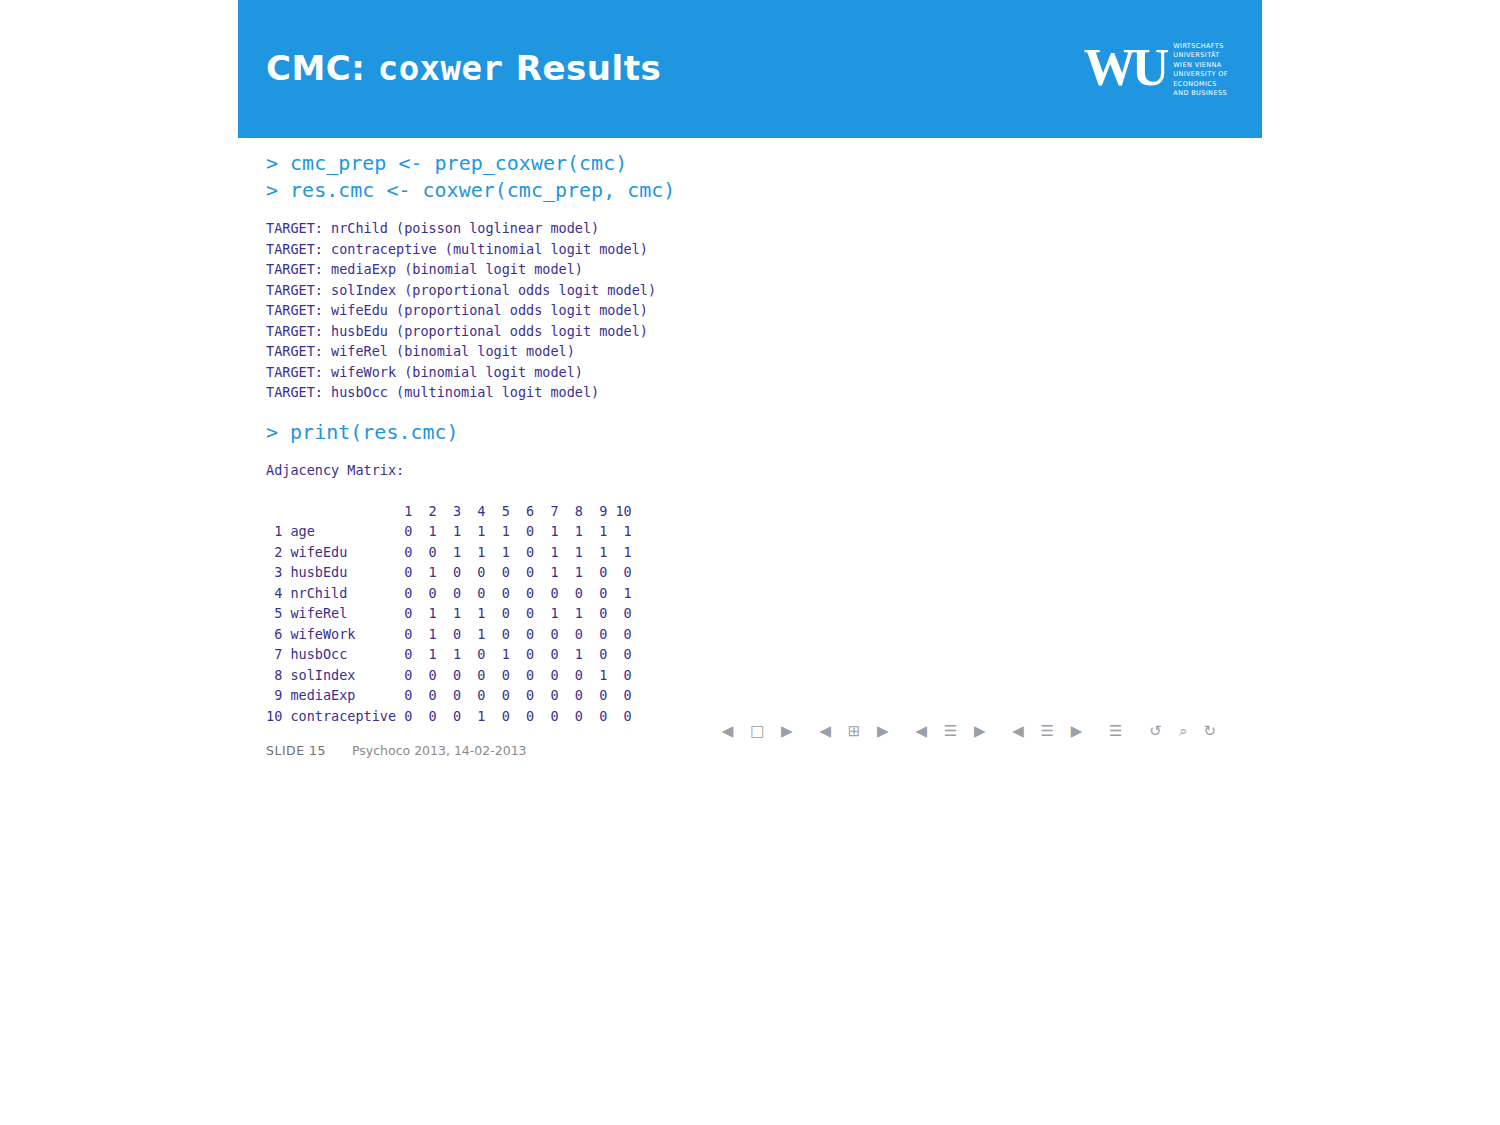CMC: coxwer Results
WU
Wirtschafts
Universität
Wien Vienna
University of
Economics
and Business
> cmc_prep <- prep_coxwer(cmc)
> res.cmc <- coxwer(cmc_prep, cmc)
TARGET: nrChild (poisson loglinear model)
TARGET: contraceptive (multinomial logit model)
TARGET: mediaExp (binomial logit model)
TARGET: solIndex (proportional odds logit model)
TARGET: wifeEdu (proportional odds logit model)
TARGET: husbEdu (proportional odds logit model)
TARGET: wifeRel (binomial logit model)
TARGET: wifeWork (binomial logit model)
TARGET: husbOcc (multinomial logit model)
> print(res.cmc)
Adjacency Matrix:

                 1  2  3  4  5  6  7  8  9 10
 1 age           0  1  1  1  1  0  1  1  1  1
 2 wifeEdu       0  0  1  1  1  0  1  1  1  1
 3 husbEdu       0  1  0  0  0  0  1  1  0  0
 4 nrChild       0  0  0  0  0  0  0  0  0  1
 5 wifeRel       0  1  1  1  0  0  1  1  0  0
 6 wifeWork      0  1  0  1  0  0  0  0  0  0
 7 husbOcc       0  1  1  0  1  0  0  1  0  0
 8 solIndex      0  0  0  0  0  0  0  0  1  0
 9 mediaExp      0  0  0  0  0  0  0  0  0  0
10 contraceptive 0  0  0  1  0  0  0  0  0  0
◀ □ ▶ ◀ ⊞ ▶ ◀ ☰ ▶ ◀ ☰ ▶ ☰ ↺ ⌕ ↻
SLIDE 15 Psychoco 2013, 14-02-2013